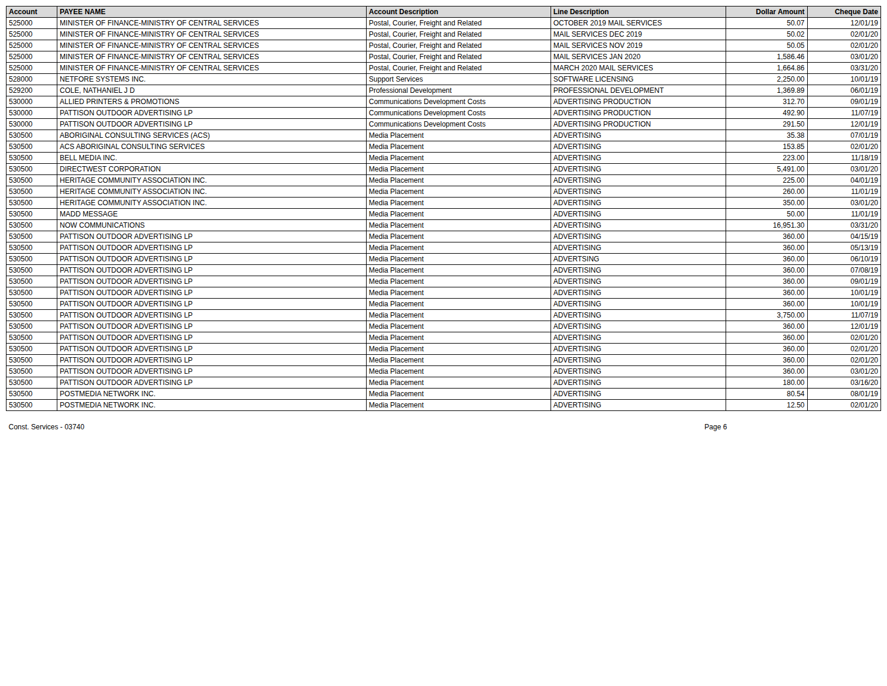| Account | PAYEE NAME | Account Description | Line Description | Dollar Amount | Cheque Date |
| --- | --- | --- | --- | --- | --- |
| 525000 | MINISTER OF FINANCE-MINISTRY OF CENTRAL SERVICES | Postal, Courier, Freight and Related | OCTOBER 2019 MAIL SERVICES | 50.07 | 12/01/19 |
| 525000 | MINISTER OF FINANCE-MINISTRY OF CENTRAL SERVICES | Postal, Courier, Freight and Related | MAIL SERVICES DEC 2019 | 50.02 | 02/01/20 |
| 525000 | MINISTER OF FINANCE-MINISTRY OF CENTRAL SERVICES | Postal, Courier, Freight and Related | MAIL SERVICES NOV 2019 | 50.05 | 02/01/20 |
| 525000 | MINISTER OF FINANCE-MINISTRY OF CENTRAL SERVICES | Postal, Courier, Freight and Related | MAIL SERVICES JAN 2020 | 1,586.46 | 03/01/20 |
| 525000 | MINISTER OF FINANCE-MINISTRY OF CENTRAL SERVICES | Postal, Courier, Freight and Related | MARCH 2020 MAIL SERVICES | 1,664.86 | 03/31/20 |
| 528000 | NETFORE SYSTEMS INC. | Support Services | SOFTWARE LICENSING | 2,250.00 | 10/01/19 |
| 529200 | COLE, NATHANIEL J D | Professional Development | PROFESSIONAL DEVELOPMENT | 1,369.89 | 06/01/19 |
| 530000 | ALLIED PRINTERS & PROMOTIONS | Communications Development Costs | ADVERTISING PRODUCTION | 312.70 | 09/01/19 |
| 530000 | PATTISON OUTDOOR ADVERTISING LP | Communications Development Costs | ADVERTISING PRODUCTION | 492.90 | 11/07/19 |
| 530000 | PATTISON OUTDOOR ADVERTISING LP | Communications Development Costs | ADVERTISING PRODUCTION | 291.50 | 12/01/19 |
| 530500 | ABORIGINAL CONSULTING SERVICES (ACS) | Media Placement | ADVERTISING | 35.38 | 07/01/19 |
| 530500 | ACS ABORIGINAL CONSULTING SERVICES | Media Placement | ADVERTISING | 153.85 | 02/01/20 |
| 530500 | BELL MEDIA INC. | Media Placement | ADVERTISING | 223.00 | 11/18/19 |
| 530500 | DIRECTWEST CORPORATION | Media Placement | ADVERTISING | 5,491.00 | 03/01/20 |
| 530500 | HERITAGE COMMUNITY ASSOCIATION INC. | Media Placement | ADVERTISING | 225.00 | 04/01/19 |
| 530500 | HERITAGE COMMUNITY ASSOCIATION INC. | Media Placement | ADVERTISING | 260.00 | 11/01/19 |
| 530500 | HERITAGE COMMUNITY ASSOCIATION INC. | Media Placement | ADVERTISING | 350.00 | 03/01/20 |
| 530500 | MADD MESSAGE | Media Placement | ADVERTISING | 50.00 | 11/01/19 |
| 530500 | NOW COMMUNICATIONS | Media Placement | ADVERTISING | 16,951.30 | 03/31/20 |
| 530500 | PATTISON OUTDOOR ADVERTISING LP | Media Placement | ADVERTISING | 360.00 | 04/15/19 |
| 530500 | PATTISON OUTDOOR ADVERTISING LP | Media Placement | ADVERTISING | 360.00 | 05/13/19 |
| 530500 | PATTISON OUTDOOR ADVERTISING LP | Media Placement | ADVERTSING | 360.00 | 06/10/19 |
| 530500 | PATTISON OUTDOOR ADVERTISING LP | Media Placement | ADVERTISING | 360.00 | 07/08/19 |
| 530500 | PATTISON OUTDOOR ADVERTISING LP | Media Placement | ADVERTISING | 360.00 | 09/01/19 |
| 530500 | PATTISON OUTDOOR ADVERTISING LP | Media Placement | ADVERTISING | 360.00 | 10/01/19 |
| 530500 | PATTISON OUTDOOR ADVERTISING LP | Media Placement | ADVERTISING | 360.00 | 10/01/19 |
| 530500 | PATTISON OUTDOOR ADVERTISING LP | Media Placement | ADVERTISING | 3,750.00 | 11/07/19 |
| 530500 | PATTISON OUTDOOR ADVERTISING LP | Media Placement | ADVERTISING | 360.00 | 12/01/19 |
| 530500 | PATTISON OUTDOOR ADVERTISING LP | Media Placement | ADVERTISING | 360.00 | 02/01/20 |
| 530500 | PATTISON OUTDOOR ADVERTISING LP | Media Placement | ADVERTISING | 360.00 | 02/01/20 |
| 530500 | PATTISON OUTDOOR ADVERTISING LP | Media Placement | ADVERTISING | 360.00 | 02/01/20 |
| 530500 | PATTISON OUTDOOR ADVERTISING LP | Media Placement | ADVERTISING | 360.00 | 03/01/20 |
| 530500 | PATTISON OUTDOOR ADVERTISING LP | Media Placement | ADVERTISING | 180.00 | 03/16/20 |
| 530500 | POSTMEDIA NETWORK INC. | Media Placement | ADVERTISING | 80.54 | 08/01/19 |
| 530500 | POSTMEDIA NETWORK INC. | Media Placement | ADVERTISING | 12.50 | 02/01/20 |
| Const. Services - 03740 | Page 6 |